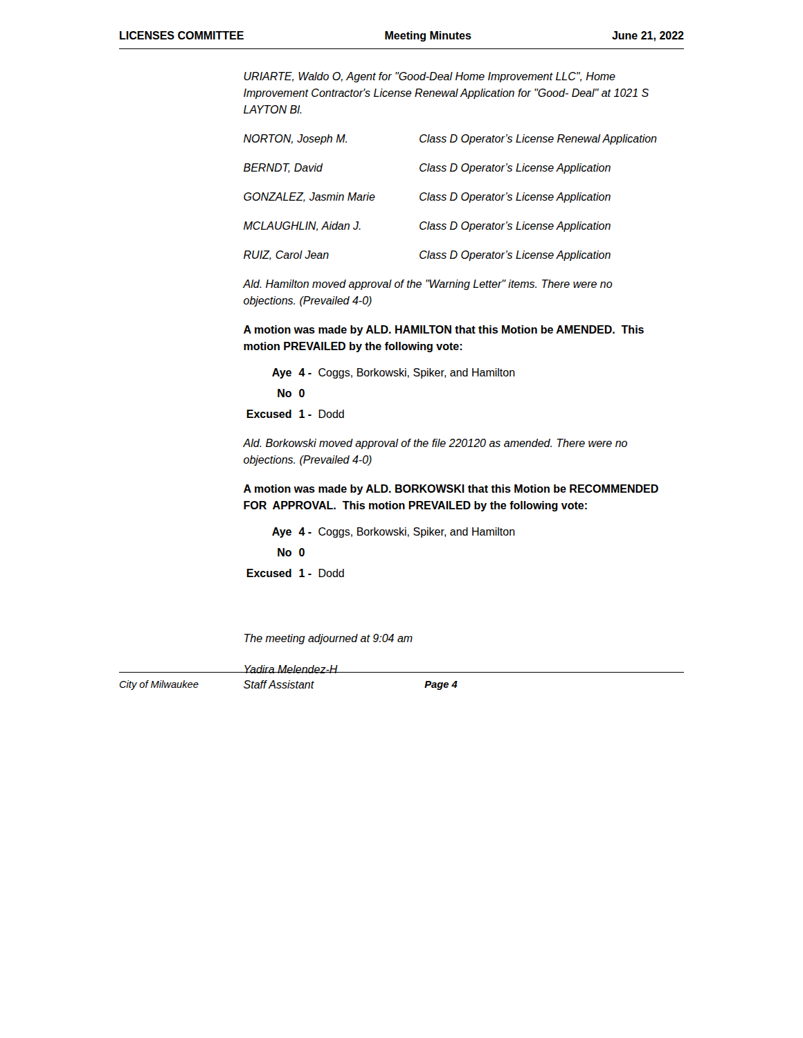LICENSES COMMITTEE
Meeting Minutes
June 21, 2022
URIARTE, Waldo O, Agent for "Good-Deal Home Improvement LLC", Home Improvement Contractor's License Renewal Application for "Good- Deal" at 1021 S LAYTON Bl.
NORTON, Joseph M.
Class D Operator’s License Renewal Application
BERNDT, David
Class D Operator’s License Application
GONZALEZ, Jasmin Marie
Class D Operator’s License Application
MCLAUGHLIN, Aidan J.
Class D Operator’s License Application
RUIZ, Carol Jean
Class D Operator’s License Application
Ald. Hamilton moved approval of the "Warning Letter" items. There were no objections. (Prevailed 4-0)
A motion was made by ALD. HAMILTON that this Motion be AMENDED. This motion PREVAILED by the following vote:
Aye
4 -
Coggs, Borkowski, Spiker, and Hamilton
No
0
Excused
1 -
Dodd
Ald. Borkowski moved approval of the file 220120 as amended. There were no objections. (Prevailed 4-0)
A motion was made by ALD. BORKOWSKI that this Motion be RECOMMENDED FOR APPROVAL. This motion PREVAILED by the following vote:
Aye
4 -
Coggs, Borkowski, Spiker, and Hamilton
No
0
Excused
1 -
Dodd
The meeting adjourned at 9:04 am
Yadira Melendez-H
Staff Assistant
City of Milwaukee
Page 4